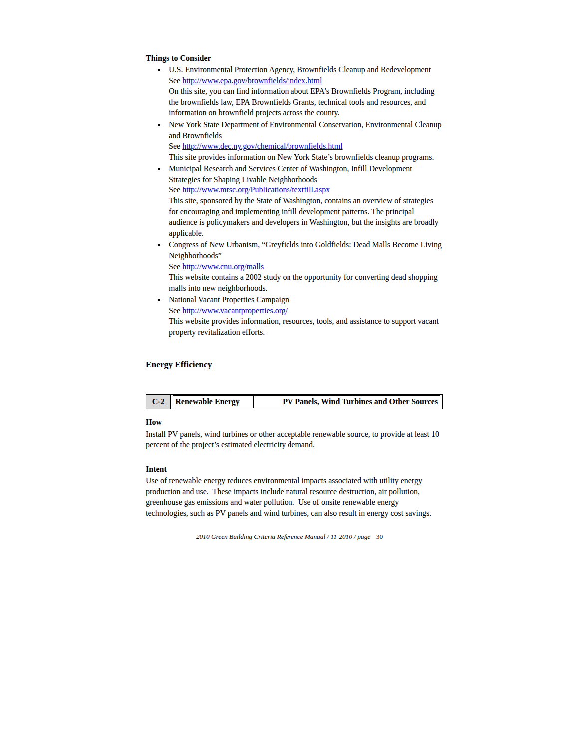Things to Consider
U.S. Environmental Protection Agency, Brownfields Cleanup and Redevelopment
See http://www.epa.gov/brownfields/index.html
On this site, you can find information about EPA's Brownfields Program, including the brownfields law, EPA Brownfields Grants, technical tools and resources, and information on brownfield projects across the county.
New York State Department of Environmental Conservation, Environmental Cleanup and Brownfields
See http://www.dec.ny.gov/chemical/brownfields.html
This site provides information on New York State’s brownfields cleanup programs.
Municipal Research and Services Center of Washington, Infill Development Strategies for Shaping Livable Neighborhoods
See http://www.mrsc.org/Publications/textfill.aspx
This site, sponsored by the State of Washington, contains an overview of strategies for encouraging and implementing infill development patterns. The principal audience is policymakers and developers in Washington, but the insights are broadly applicable.
Congress of New Urbanism, “Greyfields into Goldfields: Dead Malls Become Living Neighborhoods”
See http://www.cnu.org/malls
This website contains a 2002 study on the opportunity for converting dead shopping malls into new neighborhoods.
National Vacant Properties Campaign
See http://www.vacantproperties.org/
This website provides information, resources, tools, and assistance to support vacant property revitalization efforts.
Energy Efficiency
| C-2 | / Renewable Energy / PV Panels, Wind Turbines and Other Sources / |
How
Install PV panels, wind turbines or other acceptable renewable source, to provide at least 10 percent of the project’s estimated electricity demand.
Intent
Use of renewable energy reduces environmental impacts associated with utility energy production and use. These impacts include natural resource destruction, air pollution, greenhouse gas emissions and water pollution. Use of onsite renewable energy technologies, such as PV panels and wind turbines, can also result in energy cost savings.
2010 Green Building Criteria Reference Manual / 11-2010 / page30